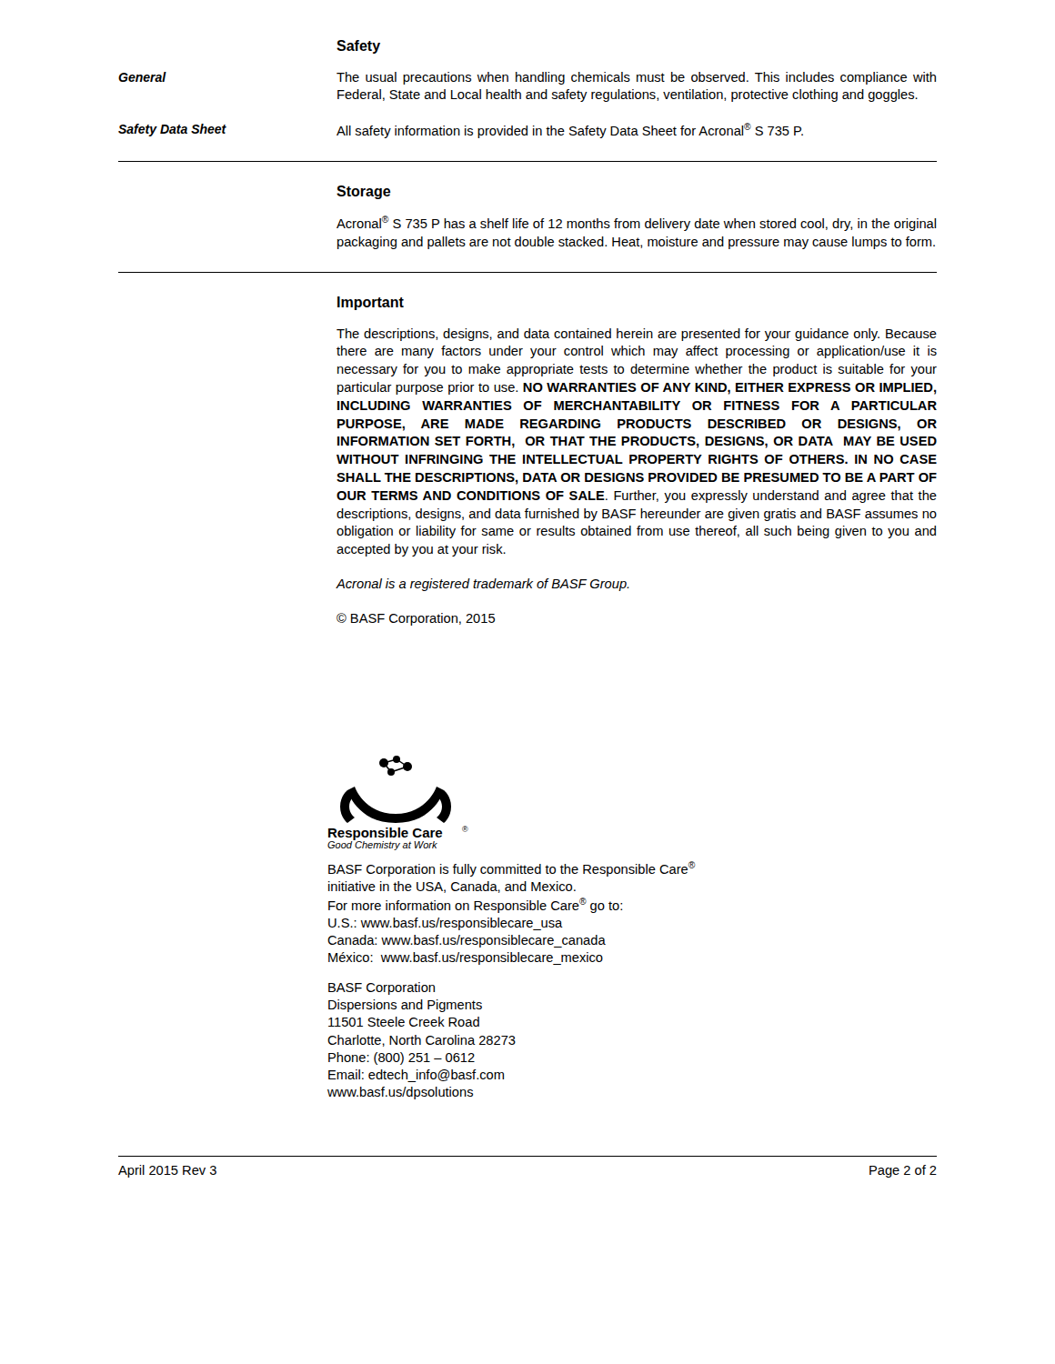Safety
General
The usual precautions when handling chemicals must be observed. This includes compliance with Federal, State and Local health and safety regulations, ventilation, protective clothing and goggles.
Safety Data Sheet
All safety information is provided in the Safety Data Sheet for Acronal® S 735 P.
Storage
Acronal® S 735 P has a shelf life of 12 months from delivery date when stored cool, dry, in the original packaging and pallets are not double stacked. Heat, moisture and pressure may cause lumps to form.
Important
The descriptions, designs, and data contained herein are presented for your guidance only. Because there are many factors under your control which may affect processing or application/use it is necessary for you to make appropriate tests to determine whether the product is suitable for your particular purpose prior to use. NO WARRANTIES OF ANY KIND, EITHER EXPRESS OR IMPLIED, INCLUDING WARRANTIES OF MERCHANTABILITY OR FITNESS FOR A PARTICULAR PURPOSE, ARE MADE REGARDING PRODUCTS DESCRIBED OR DESIGNS, OR INFORMATION SET FORTH, OR THAT THE PRODUCTS, DESIGNS, OR DATA MAY BE USED WITHOUT INFRINGING THE INTELLECTUAL PROPERTY RIGHTS OF OTHERS. IN NO CASE SHALL THE DESCRIPTIONS, DATA OR DESIGNS PROVIDED BE PRESUMED TO BE A PART OF OUR TERMS AND CONDITIONS OF SALE. Further, you expressly understand and agree that the descriptions, designs, and data furnished by BASF hereunder are given gratis and BASF assumes no obligation or liability for same or results obtained from use thereof, all such being given to you and accepted by you at your risk.
Acronal is a registered trademark of BASF Group.
© BASF Corporation, 2015
Responsible Care ® Good Chemistry at Work
BASF Corporation is fully committed to the Responsible Care®
initiative in the USA, Canada, and Mexico.
For more information on Responsible Care® go to:
U.S.: www.basf.us/responsiblecare_usa
Canada: www.basf.us/responsiblecare_canada
México: www.basf.us/responsiblecare_mexico
BASF Corporation
Dispersions and Pigments
11501 Steele Creek Road
Charlotte, North Carolina 28273
Phone: (800) 251 – 0612
Email: edtech_info@basf.com
www.basf.us/dpsolutions
April 2015 Rev 3
Page 2 of 2